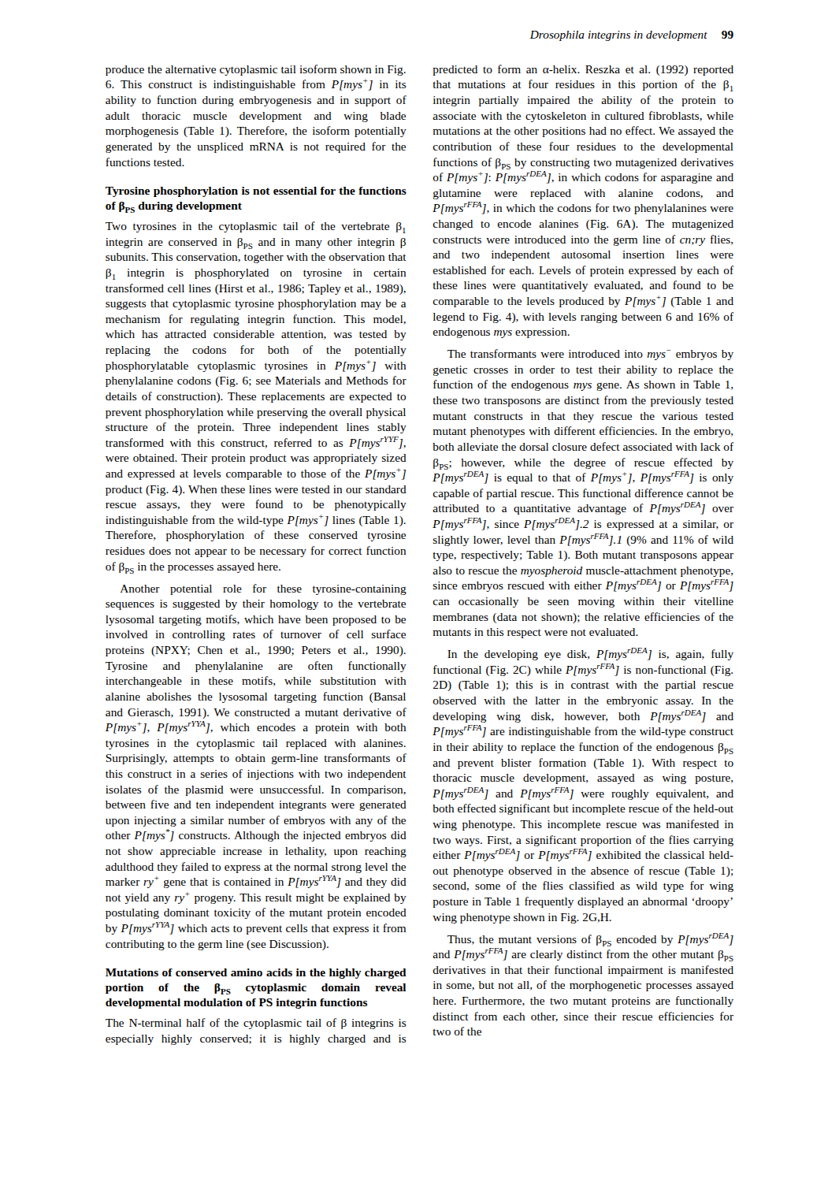Drosophila integrins in development99
produce the alternative cytoplasmic tail isoform shown in Fig. 6. This construct is indistinguishable from P[mys+] in its ability to function during embryogenesis and in support of adult thoracic muscle development and wing blade morphogenesis (Table 1). Therefore, the isoform potentially generated by the unspliced mRNA is not required for the functions tested.
Tyrosine phosphorylation is not essential for the functions of βPS during development
Two tyrosines in the cytoplasmic tail of the vertebrate β1 integrin are conserved in βPS and in many other integrin β subunits. This conservation, together with the observation that β1 integrin is phosphorylated on tyrosine in certain transformed cell lines (Hirst et al., 1986; Tapley et al., 1989), suggests that cytoplasmic tyrosine phosphorylation may be a mechanism for regulating integrin function. This model, which has attracted considerable attention, was tested by replacing the codons for both of the potentially phosphorylatable cytoplasmic tyrosines in P[mys+] with phenylalanine codons (Fig. 6; see Materials and Methods for details of construction). These replacements are expected to prevent phosphorylation while preserving the overall physical structure of the protein. Three independent lines stably transformed with this construct, referred to as P[mysrYYF], were obtained. Their protein product was appropriately sized and expressed at levels comparable to those of the P[mys+] product (Fig. 4). When these lines were tested in our standard rescue assays, they were found to be phenotypically indistinguishable from the wild-type P[mys+] lines (Table 1). Therefore, phosphorylation of these conserved tyrosine residues does not appear to be necessary for correct function of βPS in the processes assayed here.
Another potential role for these tyrosine-containing sequences is suggested by their homology to the vertebrate lysosomal targeting motifs, which have been proposed to be involved in controlling rates of turnover of cell surface proteins (NPXY; Chen et al., 1990; Peters et al., 1990). Tyrosine and phenylalanine are often functionally interchangeable in these motifs, while substitution with alanine abolishes the lysosomal targeting function (Bansal and Gierasch, 1991). We constructed a mutant derivative of P[mys+], P[mysrYYA], which encodes a protein with both tyrosines in the cytoplasmic tail replaced with alanines. Surprisingly, attempts to obtain germ-line transformants of this construct in a series of injections with two independent isolates of the plasmid were unsuccessful. In comparison, between five and ten independent integrants were generated upon injecting a similar number of embryos with any of the other P[mys*] constructs. Although the injected embryos did not show appreciable increase in lethality, upon reaching adulthood they failed to express at the normal strong level the marker ry+ gene that is contained in P[mysrYYA] and they did not yield any ry+ progeny. This result might be explained by postulating dominant toxicity of the mutant protein encoded by P[mysrYYA] which acts to prevent cells that express it from contributing to the germ line (see Discussion).
Mutations of conserved amino acids in the highly charged portion of the βPS cytoplasmic domain reveal developmental modulation of PS integrin functions
The N-terminal half of the cytoplasmic tail of β integrins is especially highly conserved; it is highly charged and is predicted to form an α-helix. Reszka et al. (1992) reported that mutations at four residues in this portion of the β1 integrin partially impaired the ability of the protein to associate with the cytoskeleton in cultured fibroblasts, while mutations at the other positions had no effect. We assayed the contribution of these four residues to the developmental functions of βPS by constructing two mutagenized derivatives of P[mys+]: P[mysrDEA], in which codons for asparagine and glutamine were replaced with alanine codons, and P[mysrFFA], in which the codons for two phenylalanines were changed to encode alanines (Fig. 6A). The mutagenized constructs were introduced into the germ line of cn;ry flies, and two independent autosomal insertion lines were established for each. Levels of protein expressed by each of these lines were quantitatively evaluated, and found to be comparable to the levels produced by P[mys+] (Table 1 and legend to Fig. 4), with levels ranging between 6 and 16% of endogenous mys expression.
The transformants were introduced into mys− embryos by genetic crosses in order to test their ability to replace the function of the endogenous mys gene. As shown in Table 1, these two transposons are distinct from the previously tested mutant constructs in that they rescue the various tested mutant phenotypes with different efficiencies. In the embryo, both alleviate the dorsal closure defect associated with lack of βPS; however, while the degree of rescue effected by P[mysrDEA] is equal to that of P[mys+], P[mysrFFA] is only capable of partial rescue. This functional difference cannot be attributed to a quantitative advantage of P[mysrDEA] over P[mysrFFA], since P[mysrDEA].2 is expressed at a similar, or slightly lower, level than P[mysrFFA].1 (9% and 11% of wild type, respectively; Table 1). Both mutant transposons appear also to rescue the myospheroid muscle-attachment phenotype, since embryos rescued with either P[mysrDEA] or P[mysrFFA] can occasionally be seen moving within their vitelline membranes (data not shown); the relative efficiencies of the mutants in this respect were not evaluated.
In the developing eye disk, P[mysrDEA] is, again, fully functional (Fig. 2C) while P[mysrFFA] is non-functional (Fig. 2D) (Table 1); this is in contrast with the partial rescue observed with the latter in the embryonic assay. In the developing wing disk, however, both P[mysrDEA] and P[mysrFFA] are indistinguishable from the wild-type construct in their ability to replace the function of the endogenous βPS and prevent blister formation (Table 1). With respect to thoracic muscle development, assayed as wing posture, P[mysrDEA] and P[mysrFFA] were roughly equivalent, and both effected significant but incomplete rescue of the held-out wing phenotype. This incomplete rescue was manifested in two ways. First, a significant proportion of the flies carrying either P[mysrDEA] or P[mysrFFA] exhibited the classical held-out phenotype observed in the absence of rescue (Table 1); second, some of the flies classified as wild type for wing posture in Table 1 frequently displayed an abnormal ‘droopy’ wing phenotype shown in Fig. 2G,H.
Thus, the mutant versions of βPS encoded by P[mysrDEA] and P[mysrFFA] are clearly distinct from the other mutant βPS derivatives in that their functional impairment is manifested in some, but not all, of the morphogenetic processes assayed here. Furthermore, the two mutant proteins are functionally distinct from each other, since their rescue efficiencies for two of the